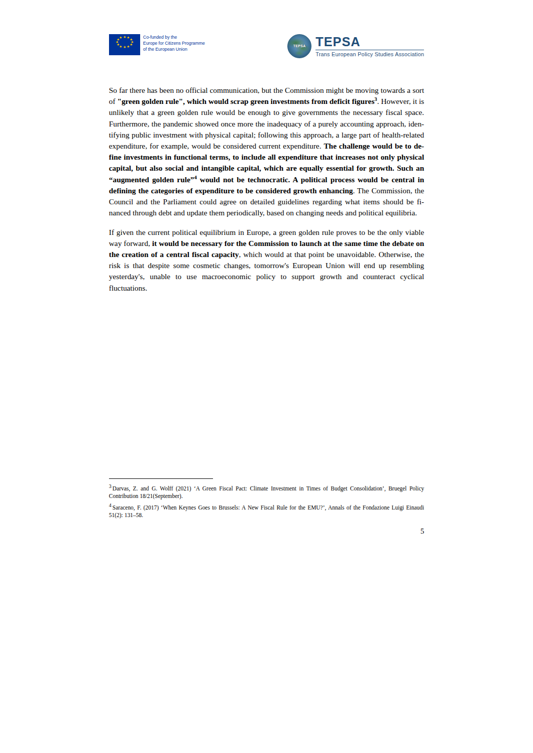★ ★ ★ ★ ★ ★ ★ ★ ★ ★ ★ ★
Co-funded by the
Europe for Citizens Programme
of the European Union
TEPSA
TEPSA
Trans European Policy Studies Association
So far there has been no official communication, but the Commission might be moving towards a sort of "green golden rule", which would scrap green investments from deficit figures3. However, it is unlikely that a green golden rule would be enough to give governments the necessary fiscal space. Furthermore, the pandemic showed once more the inadequacy of a purely accounting approach, identifying public investment with physical capital; following this approach, a large part of health-related expenditure, for example, would be considered current expenditure. The challenge would be to define investments in functional terms, to include all expenditure that increases not only physical capital, but also social and intangible capital, which are equally essential for growth. Such an “augmented golden rule”4 would not be technocratic. A political process would be central in defining the categories of expenditure to be considered growth enhancing. The Commission, the Council and the Parliament could agree on detailed guidelines regarding what items should be financed through debt and update them periodically, based on changing needs and political equilibria.
If given the current political equilibrium in Europe, a green golden rule proves to be the only viable way forward, it would be necessary for the Commission to launch at the same time the debate on the creation of a central fiscal capacity, which would at that point be unavoidable. Otherwise, the risk is that despite some cosmetic changes, tomorrow's European Union will end up resembling yesterday's, unable to use macroeconomic policy to support growth and counteract cyclical fluctuations.
3 Darvas, Z. and G. Wolff (2021) ‘A Green Fiscal Pact: Climate Investment in Times of Budget Consolidation’, Bruegel Policy Contribution 18/21(September).
4 Saraceno, F. (2017) ‘When Keynes Goes to Brussels: A New Fiscal Rule for the EMU?’, Annals of the Fondazione Luigi Einaudi 51(2): 131–58.
5